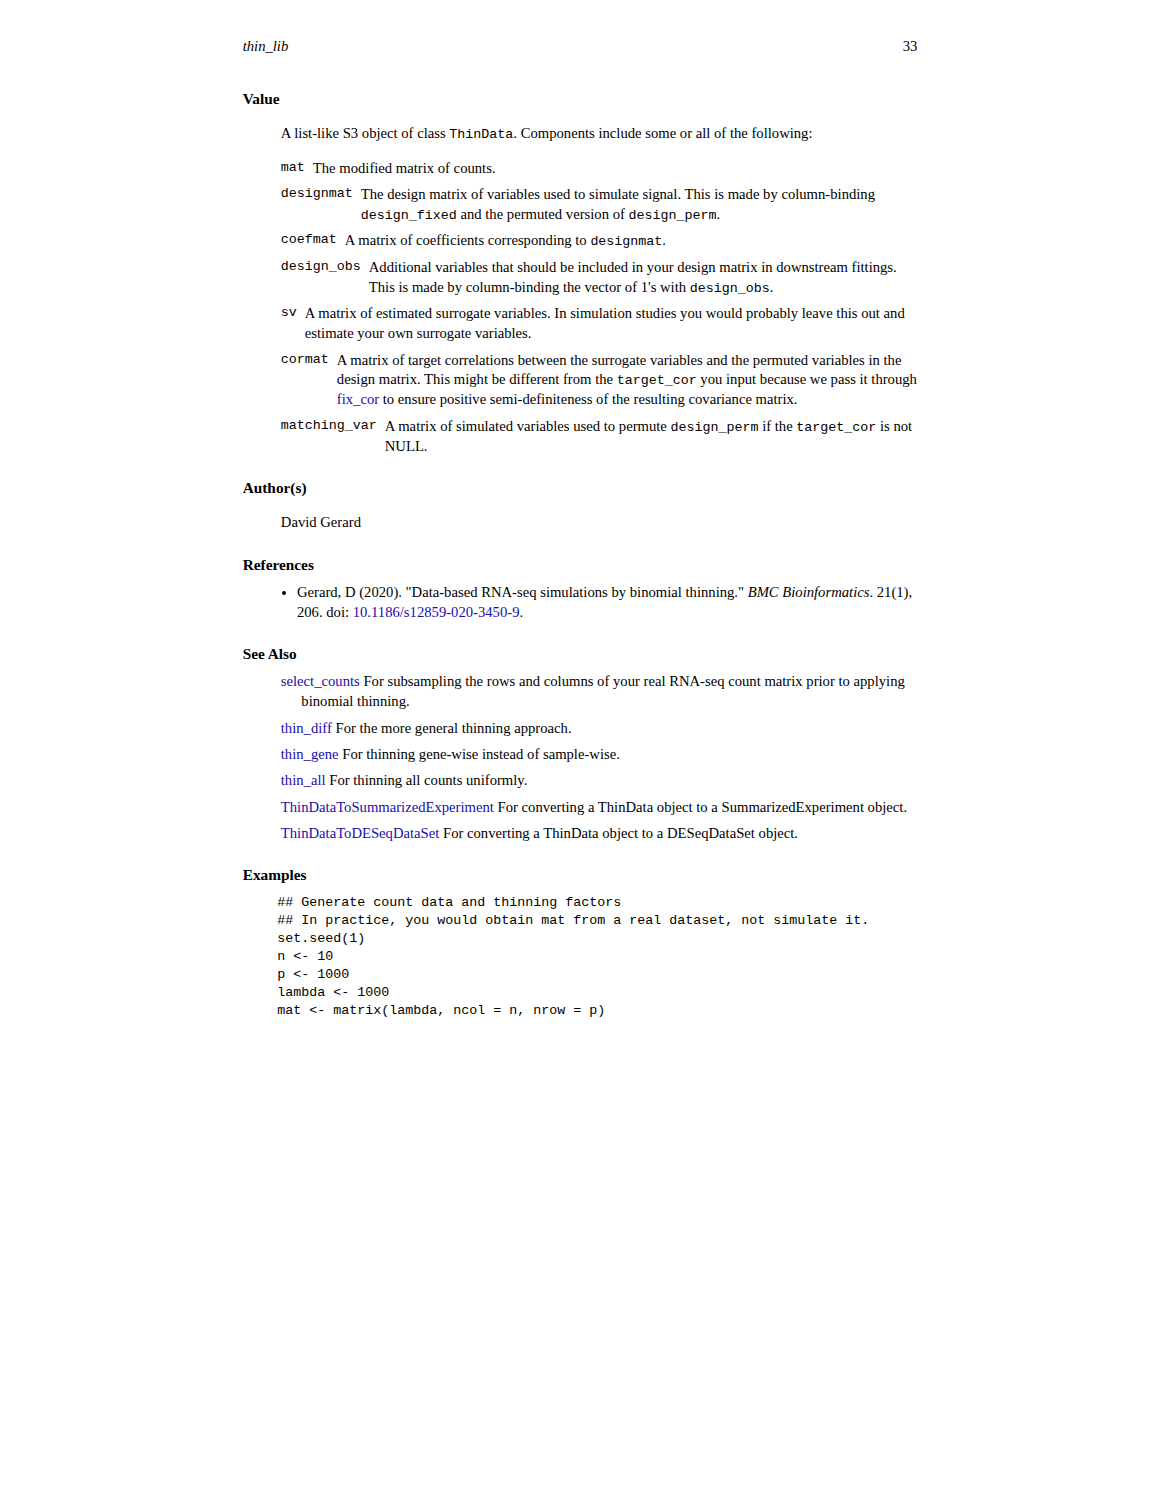thin_lib 33
Value
A list-like S3 object of class ThinData. Components include some or all of the following:
mat
The modified matrix of counts.
designmat
The design matrix of variables used to simulate signal. This is made by column-binding design_fixed and the permuted version of design_perm.
coefmat
A matrix of coefficients corresponding to designmat.
design_obs
Additional variables that should be included in your design matrix in downstream fittings. This is made by column-binding the vector of 1's with design_obs.
sv
A matrix of estimated surrogate variables. In simulation studies you would probably leave this out and estimate your own surrogate variables.
cormat
A matrix of target correlations between the surrogate variables and the permuted variables in the design matrix. This might be different from the target_cor you input because we pass it through fix_cor to ensure positive semi-definiteness of the resulting covariance matrix.
matching_var
A matrix of simulated variables used to permute design_perm if the target_cor is not NULL.
Author(s)
David Gerard
References
Gerard, D (2020). "Data-based RNA-seq simulations by binomial thinning." BMC Bioinformatics. 21(1), 206. doi: 10.1186/s12859-020-3450-9.
See Also
select_counts For subsampling the rows and columns of your real RNA-seq count matrix prior to applying binomial thinning.
thin_diff For the more general thinning approach.
thin_gene For thinning gene-wise instead of sample-wise.
thin_all For thinning all counts uniformly.
ThinDataToSummarizedExperiment For converting a ThinData object to a SummarizedExperiment object.
ThinDataToDESeqDataSet For converting a ThinData object to a DESeqDataSet object.
Examples
## Generate count data and thinning factors
## In practice, you would obtain mat from a real dataset, not simulate it.
set.seed(1)
n <- 10
p <- 1000
lambda <- 1000
mat <- matrix(lambda, ncol = n, nrow = p)